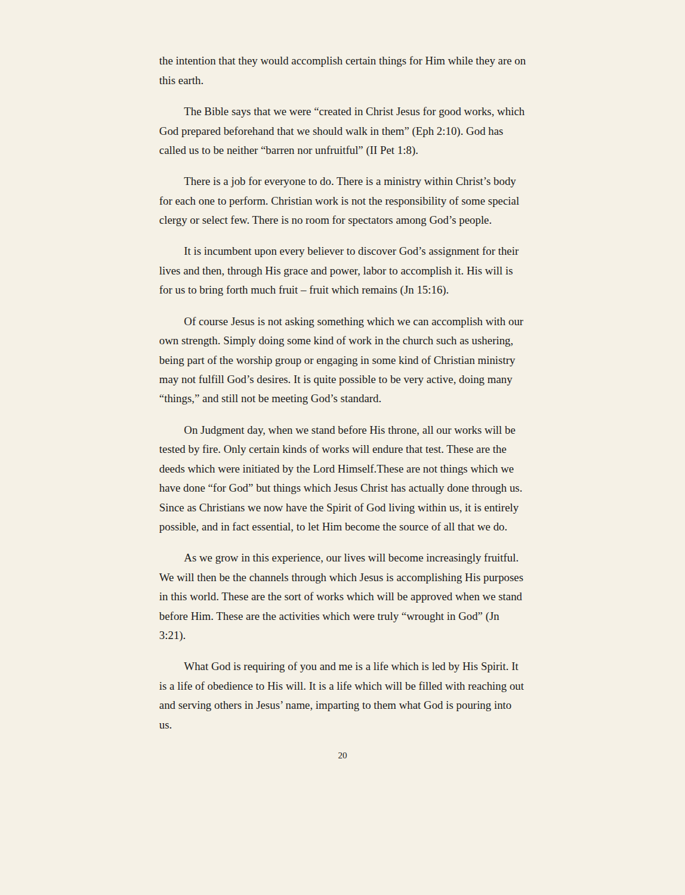the intention that they would accomplish certain things for Him while they are on this earth.
The Bible says that we were “created in Christ Jesus for good works, which God prepared beforehand that we should walk in them” (Eph 2:10). God has called us to be neither “barren nor unfruitful” (II Pet 1:8).
There is a job for everyone to do. There is a ministry within Christ’s body for each one to perform. Christian work is not the responsibility of some special clergy or select few. There is no room for spectators among God’s people.
It is incumbent upon every believer to discover God’s assignment for their lives and then, through His grace and power, labor to accomplish it. His will is for us to bring forth much fruit – fruit which remains (Jn 15:16).
Of course Jesus is not asking something which we can accomplish with our own strength. Simply doing some kind of work in the church such as ushering, being part of the worship group or engaging in some kind of Christian ministry may not fulfill God’s desires. It is quite possible to be very active, doing many “things,” and still not be meeting God’s standard.
On Judgment day, when we stand before His throne, all our works will be tested by fire. Only certain kinds of works will endure that test. These are the deeds which were initiated by the Lord Himself.These are not things which we have done “for God” but things which Jesus Christ has actually done through us. Since as Christians we now have the Spirit of God living within us, it is entirely possible, and in fact essential, to let Him become the source of all that we do.
As we grow in this experience, our lives will become increasingly fruitful. We will then be the channels through which Jesus is accomplishing His purposes in this world. These are the sort of works which will be approved when we stand before Him. These are the activities which were truly “wrought in God” (Jn 3:21).
What God is requiring of you and me is a life which is led by His Spirit. It is a life of obedience to His will. It is a life which will be filled with reaching out and serving others in Jesus’ name, imparting to them what God is pouring into us.
20